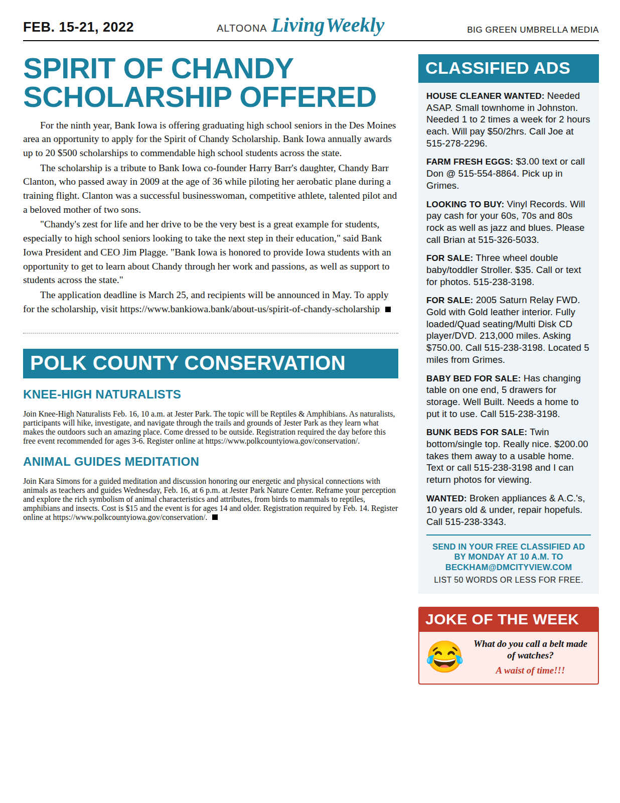FEB. 15-21, 2022
ALTOONA Living Weekly
BIG GREEN UMBRELLA MEDIA
Spirit of Chandy Scholarship Offered
For the ninth year, Bank Iowa is offering graduating high school seniors in the Des Moines area an opportunity to apply for the Spirit of Chandy Scholarship. Bank Iowa annually awards up to 20 $500 scholarships to commendable high school students across the state.
The scholarship is a tribute to Bank Iowa co-founder Harry Barr's daughter, Chandy Barr Clanton, who passed away in 2009 at the age of 36 while piloting her aerobatic plane during a training flight. Clanton was a successful businesswoman, competitive athlete, talented pilot and a beloved mother of two sons.
"Chandy's zest for life and her drive to be the very best is a great example for students, especially to high school seniors looking to take the next step in their education," said Bank Iowa President and CEO Jim Plagge. "Bank Iowa is honored to provide Iowa students with an opportunity to get to learn about Chandy through her work and passions, as well as support to students across the state."
The application deadline is March 25, and recipients will be announced in May. To apply for the scholarship, visit https://www.bankiowa.bank/about-us/spirit-of-chandy-scholarship
Polk County Conservation
Knee-High Naturalists
Join Knee-High Naturalists Feb. 16, 10 a.m. at Jester Park. The topic will be Reptiles & Amphibians. As naturalists, participants will hike, investigate, and navigate through the trails and grounds of Jester Park as they learn what makes the outdoors such an amazing place. Come dressed to be outside. Registration required the day before this free event recommended for ages 3-6. Register online at https://www.polkcountyiowa.gov/conservation/.
Animal Guides Meditation
Join Kara Simons for a guided meditation and discussion honoring our energetic and physical connections with animals as teachers and guides Wednesday, Feb. 16, at 6 p.m. at Jester Park Nature Center. Reframe your perception and explore the rich symbolism of animal characteristics and attributes, from birds to mammals to reptiles, amphibians and insects. Cost is $15 and the event is for ages 14 and older. Registration required by Feb. 14. Register online at https://www.polkcountyiowa.gov/conservation/.
Classified Ads
HOUSE CLEANER WANTED: Needed ASAP. Small townhome in Johnston. Needed 1 to 2 times a week for 2 hours each. Will pay $50/2hrs. Call Joe at 515-278-2296.
FARM FRESH EGGS: $3.00 text or call Don @ 515-554-8864. Pick up in Grimes.
LOOKING TO BUY: Vinyl Records. Will pay cash for your 60s, 70s and 80s rock as well as jazz and blues. Please call Brian at 515-326-5033.
FOR SALE: Three wheel double baby/toddler Stroller. $35. Call or text for photos. 515-238-3198.
FOR SALE: 2005 Saturn Relay FWD. Gold with Gold leather interior. Fully loaded/Quad seating/Multi Disk CD player/DVD. 213,000 miles. Asking $750.00. Call 515-238-3198. Located 5 miles from Grimes.
BABY BED FOR SALE: Has changing table on one end, 5 drawers for storage. Well Built. Needs a home to put it to use. Call 515-238-3198.
BUNK BEDS FOR SALE: Twin bottom/single top. Really nice. $200.00 takes them away to a usable home. Text or call 515-238-3198 and I can return photos for viewing.
WANTED: Broken appliances & A.C.'s, 10 years old & under, repair hopefuls. Call 515-238-3343.
SEND IN YOUR FREE CLASSIFIED AD
BY MONDAY AT 10 A.M. TO
BECKHAM@DMCITYVIEW.COM
LIST 50 WORDS OR LESS FOR FREE.
Joke of the Week
😂
What do you call a belt made of watches? A waist of time!!!